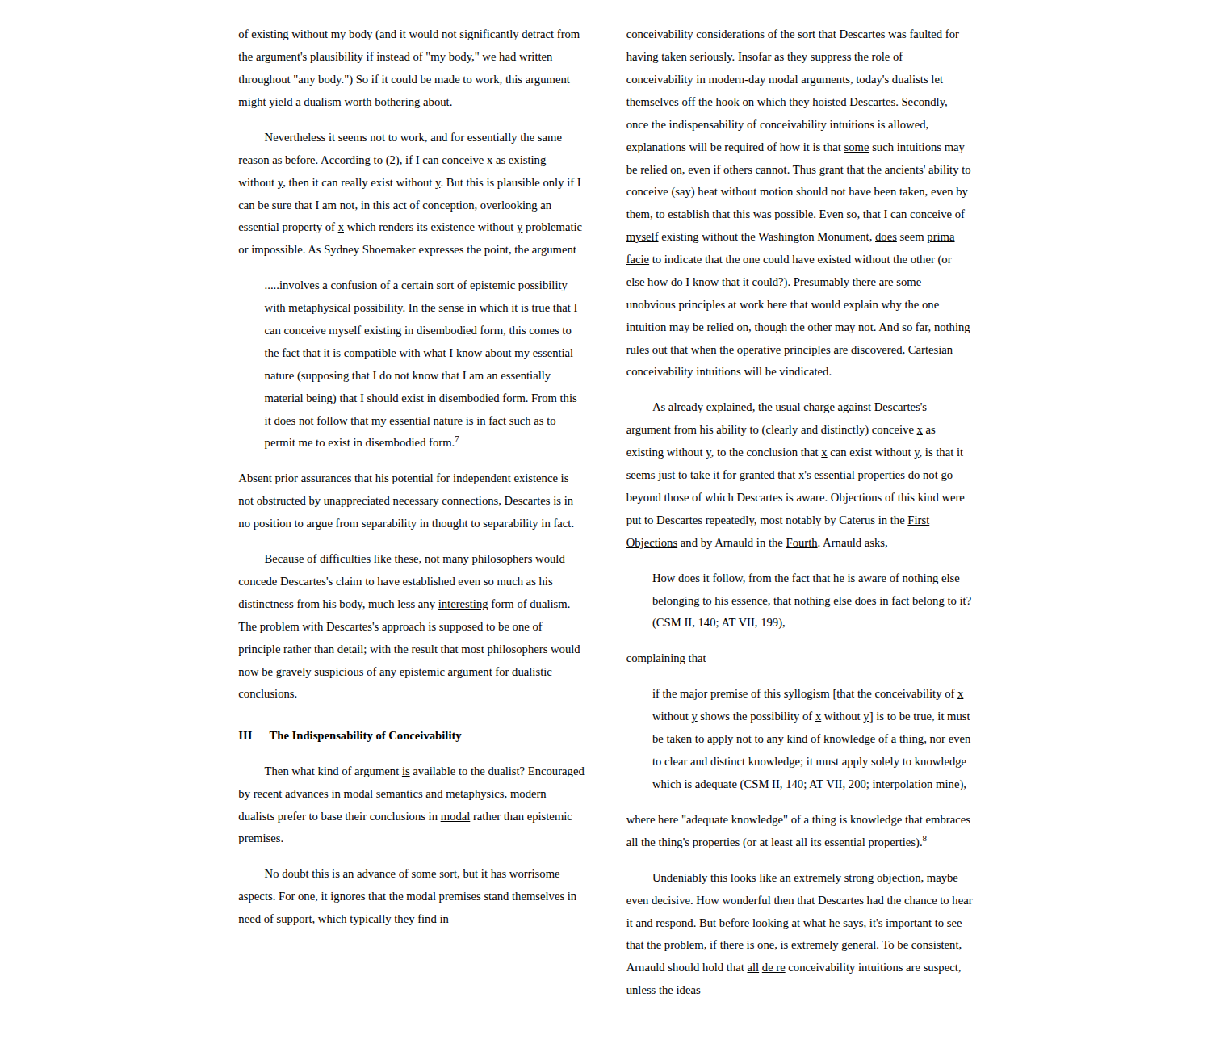of existing without my body (and it would not significantly detract from the argument's plausibility if instead of "my body," we had written throughout "any body.") So if it could be made to work, this argument might yield a dualism worth bothering about.
Nevertheless it seems not to work, and for essentially the same reason as before. According to (2), if I can conceive x as existing without y, then it can really exist without y. But this is plausible only if I can be sure that I am not, in this act of conception, overlooking an essential property of x which renders its existence without y problematic or impossible. As Sydney Shoemaker expresses the point, the argument
.....involves a confusion of a certain sort of epistemic possibility with metaphysical possibility. In the sense in which it is true that I can conceive myself existing in disembodied form, this comes to the fact that it is compatible with what I know about my essential nature (supposing that I do not know that I am an essentially material being) that I should exist in disembodied form. From this it does not follow that my essential nature is in fact such as to permit me to exist in disembodied form.7
Absent prior assurances that his potential for independent existence is not obstructed by unappreciated necessary connections, Descartes is in no position to argue from separability in thought to separability in fact.
Because of difficulties like these, not many philosophers would concede Descartes's claim to have established even so much as his distinctness from his body, much less any interesting form of dualism. The problem with Descartes's approach is supposed to be one of principle rather than detail; with the result that most philosophers would now be gravely suspicious of any epistemic argument for dualistic conclusions.
IIIThe Indispensability of Conceivability
Then what kind of argument is available to the dualist? Encouraged by recent advances in modal semantics and metaphysics, modern dualists prefer to base their conclusions in modal rather than epistemic premises.
No doubt this is an advance of some sort, but it has worrisome aspects. For one, it ignores that the modal premises stand themselves in need of support, which typically they find in
conceivability considerations of the sort that Descartes was faulted for having taken seriously. Insofar as they suppress the role of conceivability in modern-day modal arguments, today's dualists let themselves off the hook on which they hoisted Descartes. Secondly, once the indispensability of conceivability intuitions is allowed, explanations will be required of how it is that some such intuitions may be relied on, even if others cannot. Thus grant that the ancients' ability to conceive (say) heat without motion should not have been taken, even by them, to establish that this was possible. Even so, that I can conceive of myself existing without the Washington Monument, does seem prima facie to indicate that the one could have existed without the other (or else how do I know that it could?). Presumably there are some unobvious principles at work here that would explain why the one intuition may be relied on, though the other may not. And so far, nothing rules out that when the operative principles are discovered, Cartesian conceivability intuitions will be vindicated.
As already explained, the usual charge against Descartes's argument from his ability to (clearly and distinctly) conceive x as existing without y, to the conclusion that x can exist without y, is that it seems just to take it for granted that x's essential properties do not go beyond those of which Descartes is aware. Objections of this kind were put to Descartes repeatedly, most notably by Caterus in the First Objections and by Arnauld in the Fourth. Arnauld asks,
How does it follow, from the fact that he is aware of nothing else belonging to his essence, that nothing else does in fact belong to it? (CSM II, 140; AT VII, 199),
complaining that
if the major premise of this syllogism [that the conceivability of x without y shows the possibility of x without y] is to be true, it must be taken to apply not to any kind of knowledge of a thing, nor even to clear and distinct knowledge; it must apply solely to knowledge which is adequate (CSM II, 140; AT VII, 200; interpolation mine),
where here "adequate knowledge" of a thing is knowledge that embraces all the thing's properties (or at least all its essential properties).8
Undeniably this looks like an extremely strong objection, maybe even decisive. How wonderful then that Descartes had the chance to hear it and respond. But before looking at what he says, it's important to see that the problem, if there is one, is extremely general. To be consistent, Arnauld should hold that all de re conceivability intuitions are suspect, unless the ideas